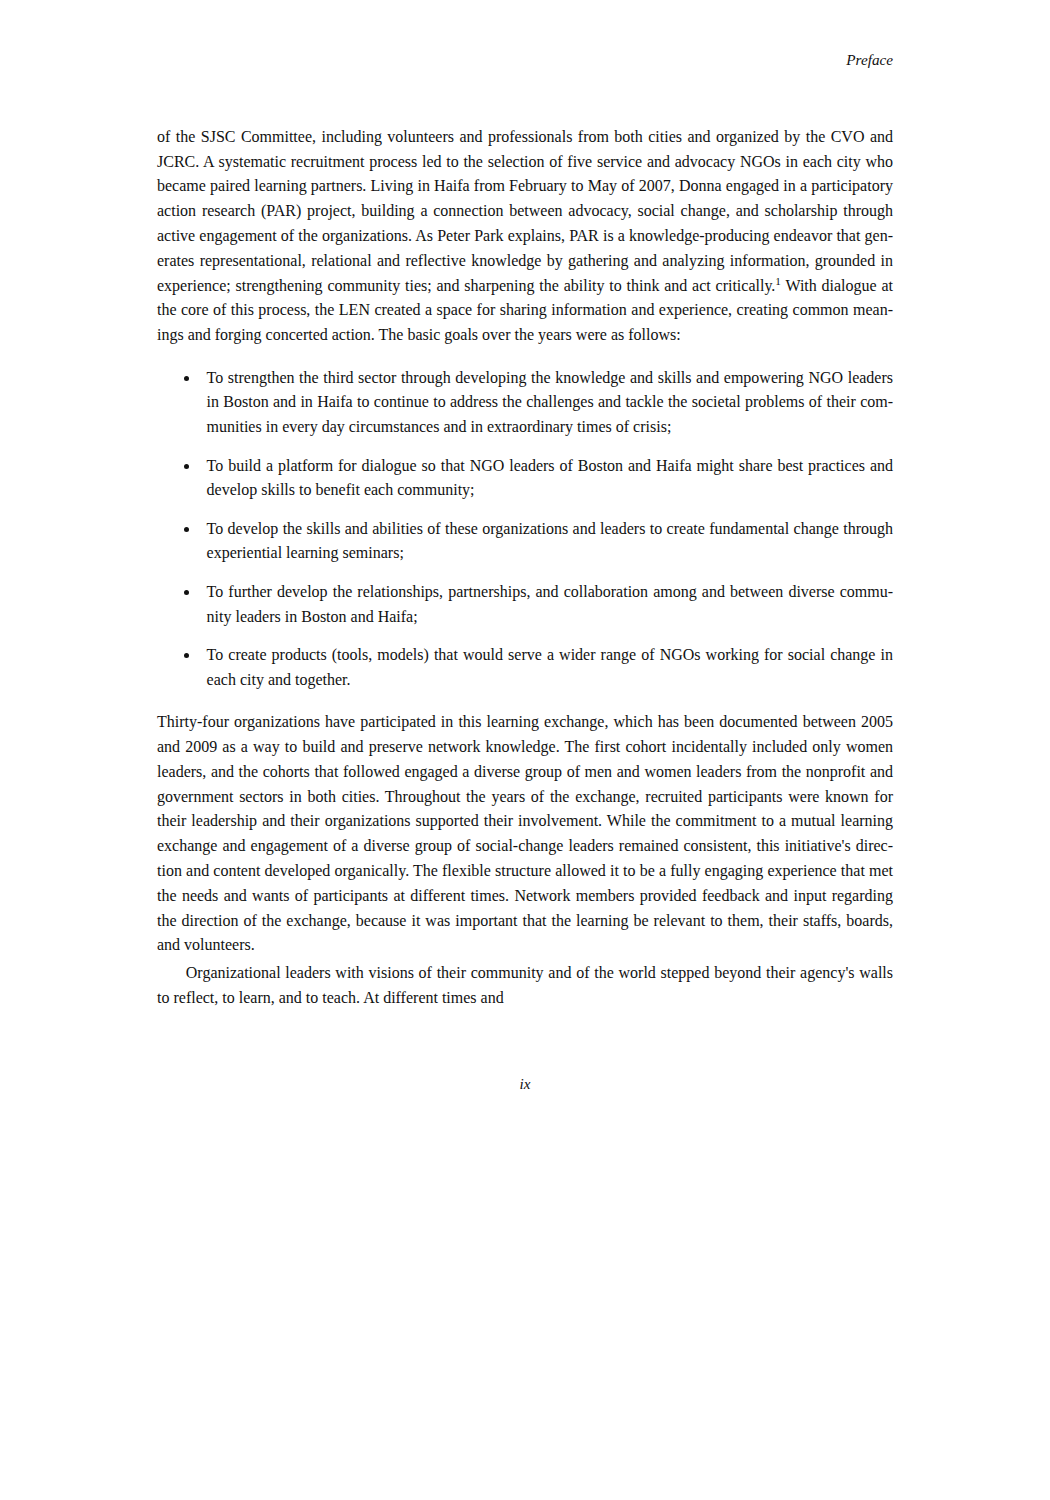Preface
of the SJSC Committee, including volunteers and professionals from both cities and organized by the CVO and JCRC. A systematic recruitment process led to the selection of five service and advocacy NGOs in each city who became paired learning partners. Living in Haifa from February to May of 2007, Donna engaged in a participatory action research (PAR) project, building a connection between advocacy, social change, and scholarship through active engagement of the organizations. As Peter Park explains, PAR is a knowledge-producing endeavor that generates representational, relational and reflective knowledge by gathering and analyzing information, grounded in experience; strengthening community ties; and sharpening the ability to think and act critically.1 With dialogue at the core of this process, the LEN created a space for sharing information and experience, creating common meanings and forging concerted action. The basic goals over the years were as follows:
To strengthen the third sector through developing the knowledge and skills and empowering NGO leaders in Boston and in Haifa to continue to address the challenges and tackle the societal problems of their communities in every day circumstances and in extraordinary times of crisis;
To build a platform for dialogue so that NGO leaders of Boston and Haifa might share best practices and develop skills to benefit each community;
To develop the skills and abilities of these organizations and leaders to create fundamental change through experiential learning seminars;
To further develop the relationships, partnerships, and collaboration among and between diverse community leaders in Boston and Haifa;
To create products (tools, models) that would serve a wider range of NGOs working for social change in each city and together.
Thirty-four organizations have participated in this learning exchange, which has been documented between 2005 and 2009 as a way to build and preserve network knowledge. The first cohort incidentally included only women leaders, and the cohorts that followed engaged a diverse group of men and women leaders from the nonprofit and government sectors in both cities. Throughout the years of the exchange, recruited participants were known for their leadership and their organizations supported their involvement. While the commitment to a mutual learning exchange and engagement of a diverse group of social-change leaders remained consistent, this initiative's direction and content developed organically. The flexible structure allowed it to be a fully engaging experience that met the needs and wants of participants at different times. Network members provided feedback and input regarding the direction of the exchange, because it was important that the learning be relevant to them, their staffs, boards, and volunteers.
Organizational leaders with visions of their community and of the world stepped beyond their agency's walls to reflect, to learn, and to teach. At different times and
ix